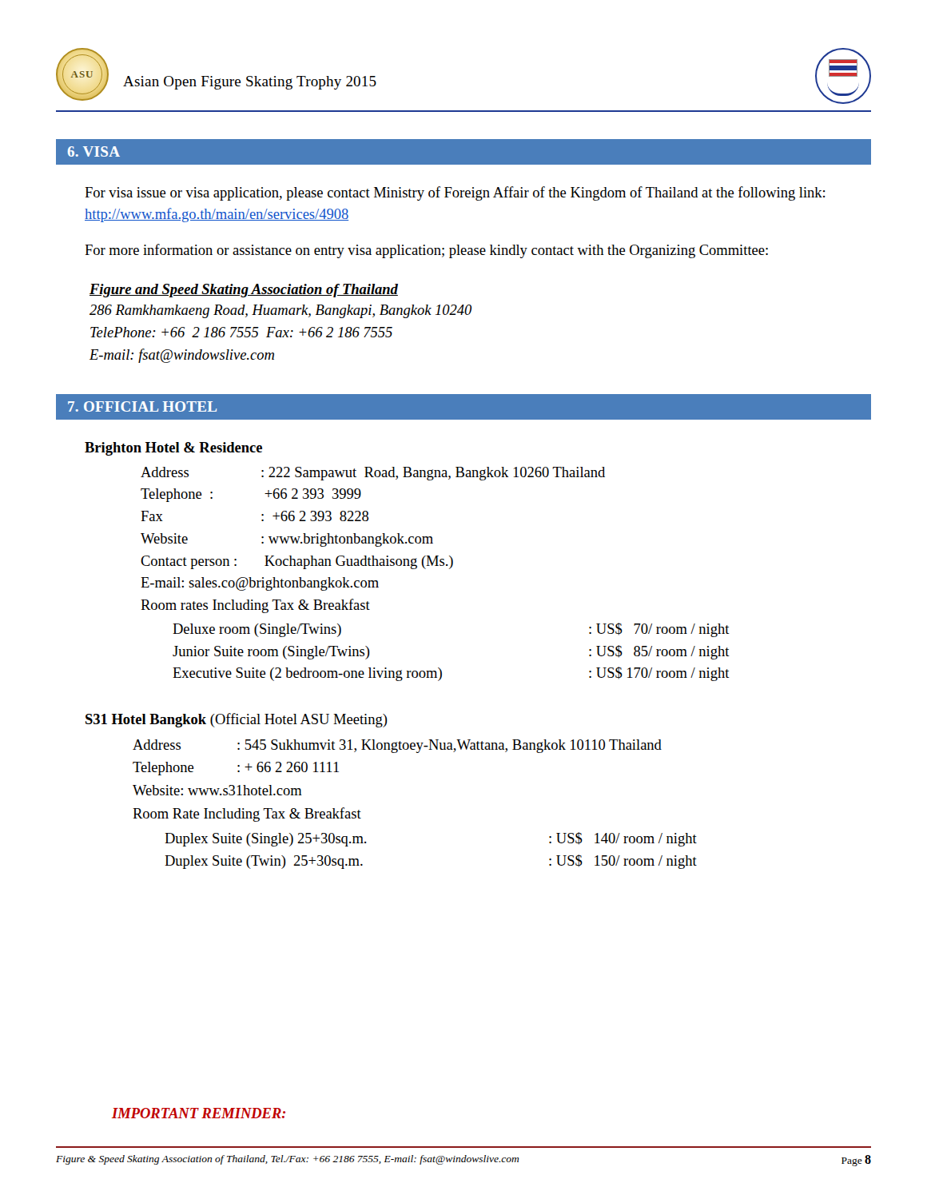Asian Open Figure Skating Trophy 2015
6. VISA
For visa issue or visa application, please contact Ministry of Foreign Affair of the Kingdom of Thailand at the following link:
http://www.mfa.go.th/main/en/services/4908
For more information or assistance on entry visa application; please kindly contact with the Organizing Committee:
Figure and Speed Skating Association of Thailand
286 Ramkhamkaeng Road, Huamark, Bangkapi, Bangkok 10240
TelePhone: +66 2 186 7555 Fax: +66 2 186 7555
E-mail: fsat@windowslive.com
7. OFFICIAL HOTEL
Brighton Hotel & Residence
Address
: 222 Sampawut Road, Bangna, Bangkok 10260 Thailand
Telephone :
+66 2 393 3999
Fax
: +66 2 393 8228
Website
: www.brightonbangkok.com
Contact person :
Kochaphan Guadthaisong (Ms.)
E-mail: sales.co@brightonbangkok.com
Room rates Including Tax & Breakfast
Deluxe room (Single/Twins)
: US$ 70/ room / night
Junior Suite room (Single/Twins)
: US$ 85/ room / night
Executive Suite (2 bedroom-one living room)
: US$ 170/ room / night
S31 Hotel Bangkok (Official Hotel ASU Meeting)
Address
: 545 Sukhumvit 31, Klongtoey-Nua,Wattana, Bangkok 10110 Thailand
Telephone
: + 66 2 260 1111
Website: www.s31hotel.com
Room Rate Including Tax & Breakfast
Duplex Suite (Single) 25+30sq.m.
: US$ 140/ room / night
Duplex Suite (Twin) 25+30sq.m.
: US$ 150/ room / night
IMPORTANT REMINDER:
Figure & Speed Skating Association of Thailand, Tel./Fax: +66 2186 7555, E-mail: fsat@windowslive.com
Page 8